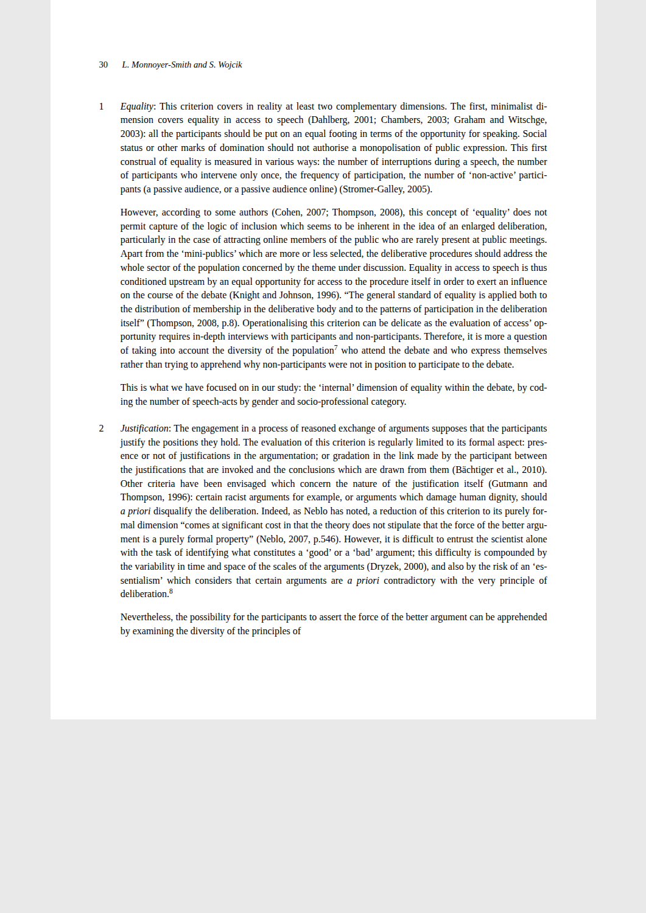30 L. Monnoyer-Smith and S. Wojcik
1
Equality: This criterion covers in reality at least two complementary dimensions. The first, minimalist dimension covers equality in access to speech (Dahlberg, 2001; Chambers, 2003; Graham and Witschge, 2003): all the participants should be put on an equal footing in terms of the opportunity for speaking. Social status or other marks of domination should not authorise a monopolisation of public expression. This first construal of equality is measured in various ways: the number of interruptions during a speech, the number of participants who intervene only once, the frequency of participation, the number of ‘non-active’ participants (a passive audience, or a passive audience online) (Stromer-Galley, 2005).
However, according to some authors (Cohen, 2007; Thompson, 2008), this concept of ‘equality’ does not permit capture of the logic of inclusion which seems to be inherent in the idea of an enlarged deliberation, particularly in the case of attracting online members of the public who are rarely present at public meetings. Apart from the ‘mini-publics’ which are more or less selected, the deliberative procedures should address the whole sector of the population concerned by the theme under discussion. Equality in access to speech is thus conditioned upstream by an equal opportunity for access to the procedure itself in order to exert an influence on the course of the debate (Knight and Johnson, 1996). “The general standard of equality is applied both to the distribution of membership in the deliberative body and to the patterns of participation in the deliberation itself” (Thompson, 2008, p.8). Operationalising this criterion can be delicate as the evaluation of access’ opportunity requires in-depth interviews with participants and non-participants. Therefore, it is more a question of taking into account the diversity of the population7 who attend the debate and who express themselves rather than trying to apprehend why non-participants were not in position to participate to the debate.
This is what we have focused on in our study: the ‘internal’ dimension of equality within the debate, by coding the number of speech-acts by gender and socio-professional category.
2
Justification: The engagement in a process of reasoned exchange of arguments supposes that the participants justify the positions they hold. The evaluation of this criterion is regularly limited to its formal aspect: presence or not of justifications in the argumentation; or gradation in the link made by the participant between the justifications that are invoked and the conclusions which are drawn from them (Bächtiger et al., 2010). Other criteria have been envisaged which concern the nature of the justification itself (Gutmann and Thompson, 1996): certain racist arguments for example, or arguments which damage human dignity, should a priori disqualify the deliberation. Indeed, as Neblo has noted, a reduction of this criterion to its purely formal dimension “comes at significant cost in that the theory does not stipulate that the force of the better argument is a purely formal property” (Neblo, 2007, p.546). However, it is difficult to entrust the scientist alone with the task of identifying what constitutes a ‘good’ or a ‘bad’ argument; this difficulty is compounded by the variability in time and space of the scales of the arguments (Dryzek, 2000), and also by the risk of an ‘essentialism’ which considers that certain arguments are a priori contradictory with the very principle of deliberation.8
Nevertheless, the possibility for the participants to assert the force of the better argument can be apprehended by examining the diversity of the principles of